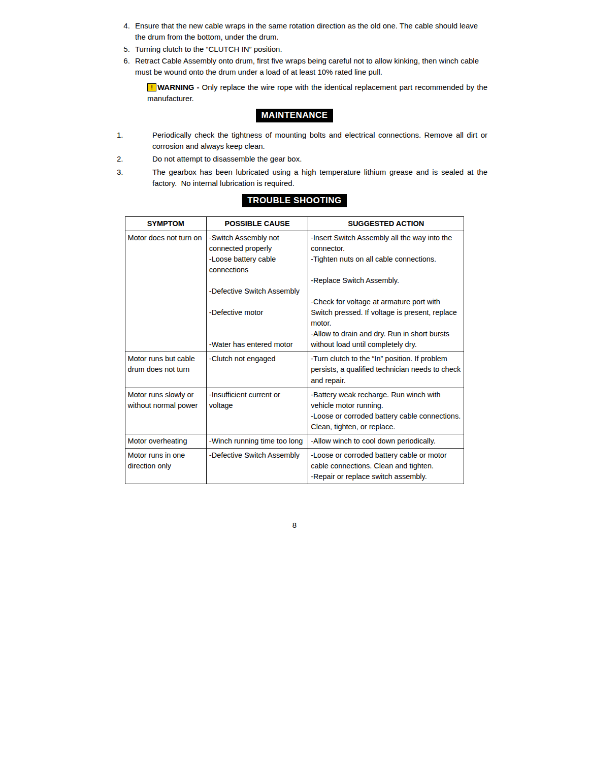Ensure that the new cable wraps in the same rotation direction as the old one. The cable should leave the drum from the bottom, under the drum.
Turning clutch to the “CLUTCH IN” position.
Retract Cable Assembly onto drum, first five wraps being careful not to allow kinking, then winch cable must be wound onto the drum under a load of at least 10% rated line pull.
!WARNING - Only replace the wire rope with the identical replacement part recommended by the manufacturer.
MAINTENANCE
Periodically check the tightness of mounting bolts and electrical connections. Remove all dirt or corrosion and always keep clean.
Do not attempt to disassemble the gear box.
The gearbox has been lubricated using a high temperature lithium grease and is sealed at the factory. No internal lubrication is required.
TROUBLE SHOOTING
| SYMPTOM | POSSIBLE CAUSE | SUGGESTED ACTION |
| --- | --- | --- |
| Motor does not turn on | -Switch Assembly not connected properly -Loose battery cable connections -Defective Switch Assembly -Defective motor -Water has entered motor | -Insert Switch Assembly all the way into the connector. -Tighten nuts on all cable connections. -Replace Switch Assembly. -Check for voltage at armature port with Switch pressed. If voltage is present, replace motor. -Allow to drain and dry. Run in short bursts without load until completely dry. |
| Motor runs but cable drum does not turn | -Clutch not engaged | -Turn clutch to the “In” position. If problem persists, a qualified technician needs to check and repair. |
| Motor runs slowly or without normal power | -Insufficient current or voltage | -Battery weak recharge. Run winch with vehicle motor running. -Loose or corroded battery cable connections. Clean, tighten, or replace. |
| Motor overheating | -Winch running time too long | -Allow winch to cool down periodically. |
| Motor runs in one direction only | -Defective Switch Assembly | -Loose or corroded battery cable or motor cable connections. Clean and tighten. -Repair or replace switch assembly. |
8